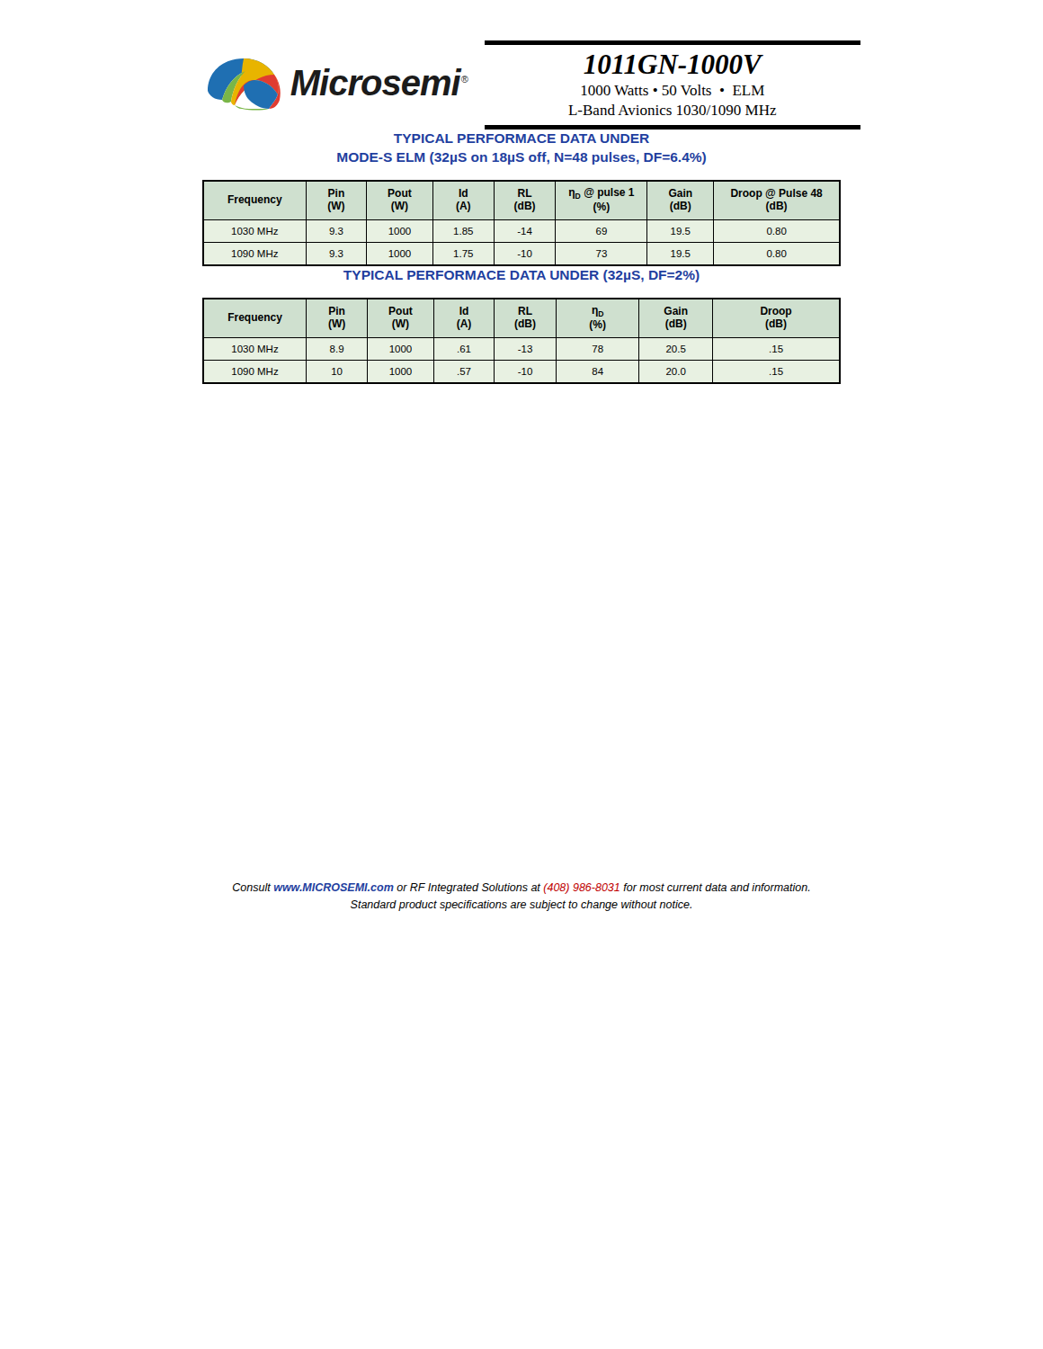Microsemi®
1011GN-1000V
1000 Watts • 50 Volts • ELM
L-Band Avionics 1030/1090 MHz
TYPICAL PERFORMACE DATA UNDER
MODE-S ELM (32µS on 18µS off, N=48 pulses, DF=6.4%)
| Frequency | Pin (W) | Pout (W) | Id (A) | RL (dB) | η D @ pulse 1 (%) | Gain (dB) | Droop @ Pulse 48 (dB) |
| --- | --- | --- | --- | --- | --- | --- | --- |
| 1030 MHz | 9.3 | 1000 | 1.85 | -14 | 69 | 19.5 | 0.80 |
| 1090 MHz | 9.3 | 1000 | 1.75 | -10 | 73 | 19.5 | 0.80 |
TYPICAL PERFORMACE DATA UNDER (32µS, DF=2%)
| Frequency | Pin (W) | Pout (W) | Id (A) | RL (dB) | η D (%) | Gain (dB) | Droop (dB) |
| --- | --- | --- | --- | --- | --- | --- | --- |
| 1030 MHz | 8.9 | 1000 | .61 | -13 | 78 | 20.5 | .15 |
| 1090 MHz | 10 | 1000 | .57 | -10 | 84 | 20.0 | .15 |
Consult www.MICROSEMI.com or RF Integrated Solutions at (408) 986-8031 for most current data and information.
Standard product specifications are subject to change without notice.